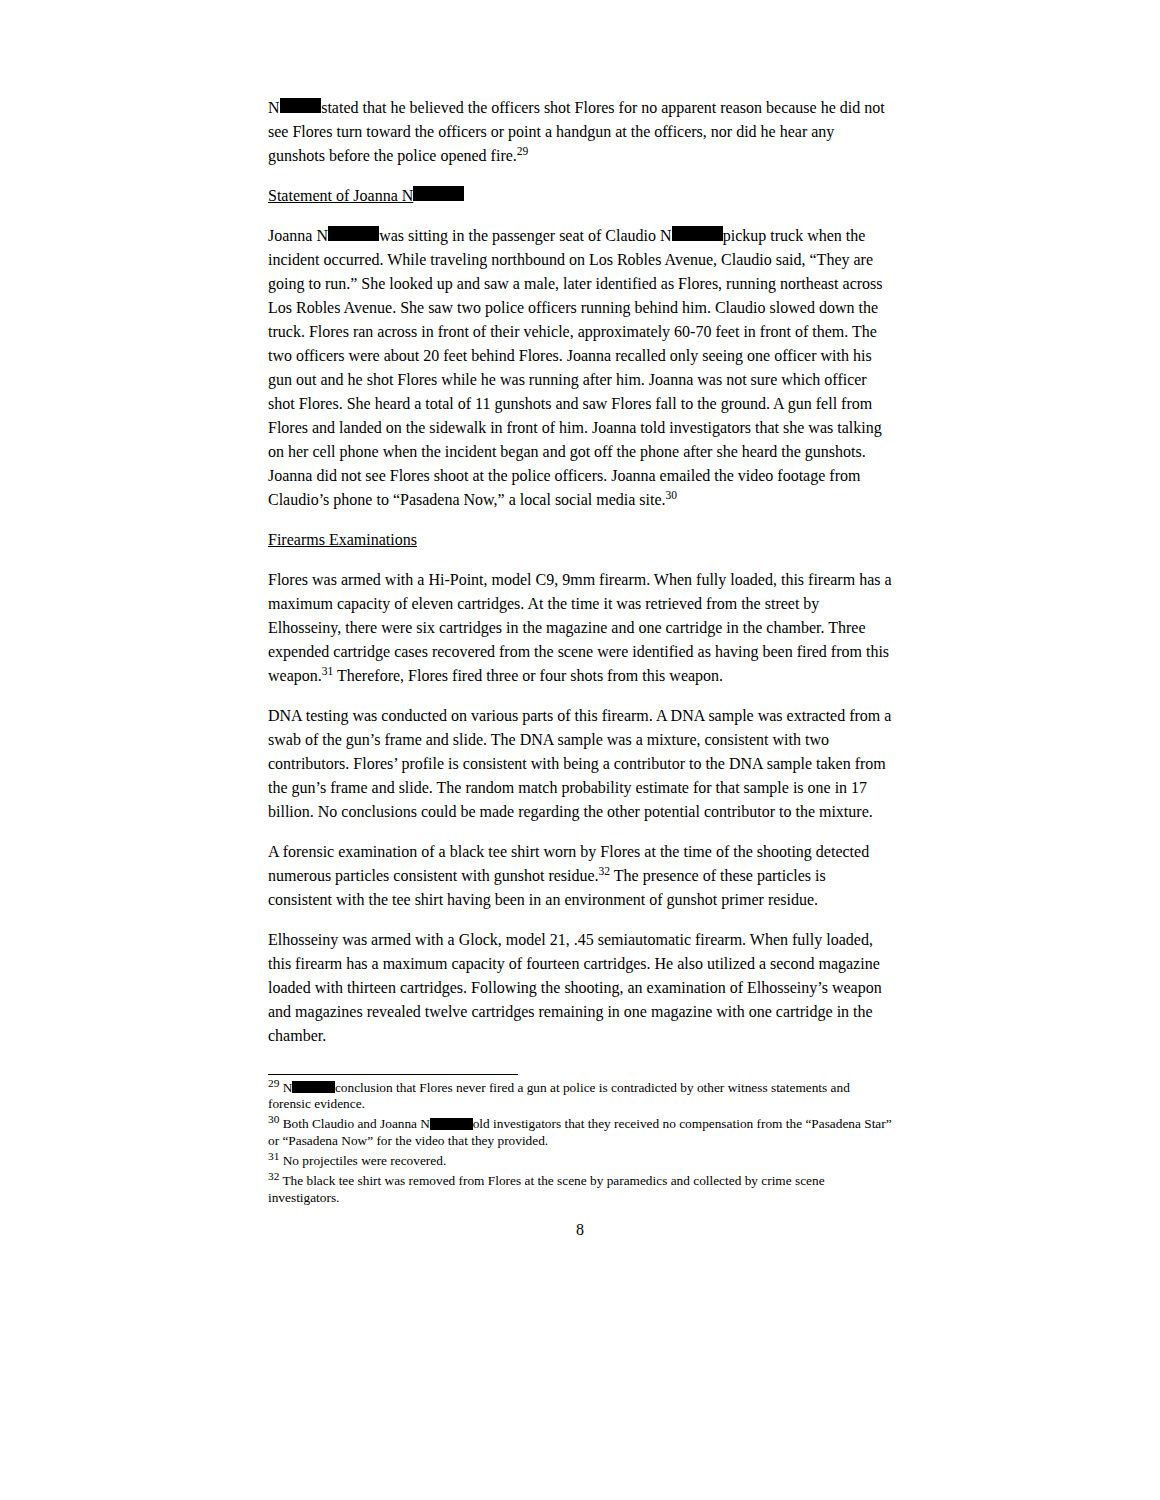N stated that he believed the officers shot Flores for no apparent reason because he did not see Flores turn toward the officers or point a handgun at the officers, nor did he hear any gunshots before the police opened fire.29
Statement of Joanna N
Joanna N was sitting in the passenger seat of Claudio N pickup truck when the incident occurred. While traveling northbound on Los Robles Avenue, Claudio said, “They are going to run.” She looked up and saw a male, later identified as Flores, running northeast across Los Robles Avenue. She saw two police officers running behind him. Claudio slowed down the truck. Flores ran across in front of their vehicle, approximately 60-70 feet in front of them. The two officers were about 20 feet behind Flores. Joanna recalled only seeing one officer with his gun out and he shot Flores while he was running after him. Joanna was not sure which officer shot Flores. She heard a total of 11 gunshots and saw Flores fall to the ground. A gun fell from Flores and landed on the sidewalk in front of him. Joanna told investigators that she was talking on her cell phone when the incident began and got off the phone after she heard the gunshots. Joanna did not see Flores shoot at the police officers. Joanna emailed the video footage from Claudio’s phone to “Pasadena Now,” a local social media site.30
Firearms Examinations
Flores was armed with a Hi-Point, model C9, 9mm firearm. When fully loaded, this firearm has a maximum capacity of eleven cartridges. At the time it was retrieved from the street by Elhosseiny, there were six cartridges in the magazine and one cartridge in the chamber. Three expended cartridge cases recovered from the scene were identified as having been fired from this weapon.31 Therefore, Flores fired three or four shots from this weapon.
DNA testing was conducted on various parts of this firearm. A DNA sample was extracted from a swab of the gun’s frame and slide. The DNA sample was a mixture, consistent with two contributors. Flores’ profile is consistent with being a contributor to the DNA sample taken from the gun’s frame and slide. The random match probability estimate for that sample is one in 17 billion. No conclusions could be made regarding the other potential contributor to the mixture.
A forensic examination of a black tee shirt worn by Flores at the time of the shooting detected numerous particles consistent with gunshot residue.32 The presence of these particles is consistent with the tee shirt having been in an environment of gunshot primer residue.
Elhosseiny was armed with a Glock, model 21, .45 semiautomatic firearm. When fully loaded, this firearm has a maximum capacity of fourteen cartridges. He also utilized a second magazine loaded with thirteen cartridges. Following the shooting, an examination of Elhosseiny’s weapon and magazines revealed twelve cartridges remaining in one magazine with one cartridge in the chamber.
29 N conclusion that Flores never fired a gun at police is contradicted by other witness statements and forensic evidence.
30 Both Claudio and Joanna N old investigators that they received no compensation from the “Pasadena Star” or “Pasadena Now” for the video that they provided.
31 No projectiles were recovered.
32 The black tee shirt was removed from Flores at the scene by paramedics and collected by crime scene investigators.
8